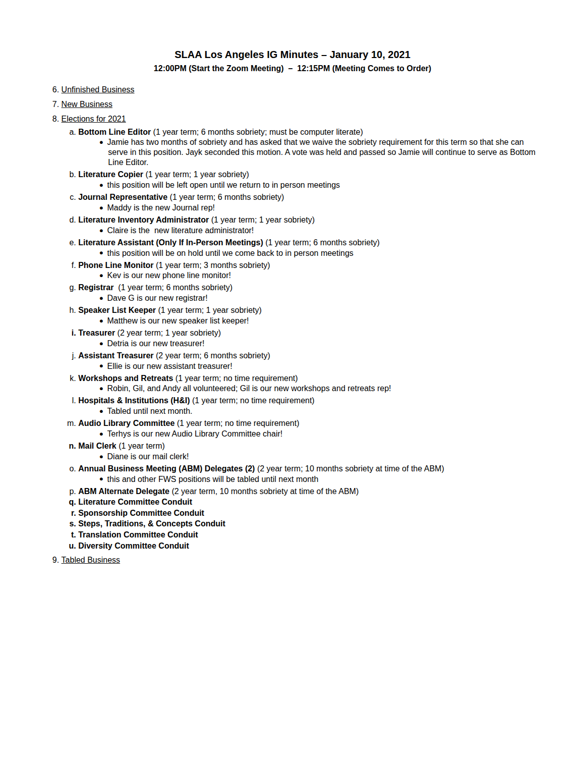SLAA Los Angeles IG Minutes – January 10, 2021
12:00PM (Start the Zoom Meeting) – 12:15PM (Meeting Comes to Order)
Unfinished Business
New Business
Elections for 2021
Bottom Line Editor (1 year term; 6 months sobriety; must be computer literate)
Jamie has two months of sobriety and has asked that we waive the sobriety requirement for this term so that she can serve in this position. Jayk seconded this motion. A vote was held and passed so Jamie will continue to serve as Bottom Line Editor.
Literature Copier (1 year term; 1 year sobriety)
this position will be left open until we return to in person meetings
Journal Representative (1 year term; 6 months sobriety)
Maddy is the new Journal rep!
Literature Inventory Administrator (1 year term; 1 year sobriety)
Claire is the new literature administrator!
Literature Assistant (Only If In-Person Meetings) (1 year term; 6 months sobriety)
this position will be on hold until we come back to in person meetings
Phone Line Monitor (1 year term; 3 months sobriety)
Kev is our new phone line monitor!
Registrar (1 year term; 6 months sobriety)
Dave G is our new registrar!
Speaker List Keeper (1 year term; 1 year sobriety)
Matthew is our new speaker list keeper!
Treasurer (2 year term; 1 year sobriety)
Detria is our new treasurer!
Assistant Treasurer (2 year term; 6 months sobriety)
Ellie is our new assistant treasurer!
Workshops and Retreats (1 year term; no time requirement)
Robin, Gil, and Andy all volunteered; Gil is our new workshops and retreats rep!
Hospitals & Institutions (H&I) (1 year term; no time requirement)
Tabled until next month.
Audio Library Committee (1 year term; no time requirement)
Terhys is our new Audio Library Committee chair!
Mail Clerk (1 year term)
Diane is our mail clerk!
Annual Business Meeting (ABM) Delegates (2) (2 year term; 10 months sobriety at time of the ABM)
this and other FWS positions will be tabled until next month
ABM Alternate Delegate (2 year term, 10 months sobriety at time of the ABM)
Literature Committee Conduit
Sponsorship Committee Conduit
Steps, Traditions, & Concepts Conduit
Translation Committee Conduit
Diversity Committee Conduit
Tabled Business